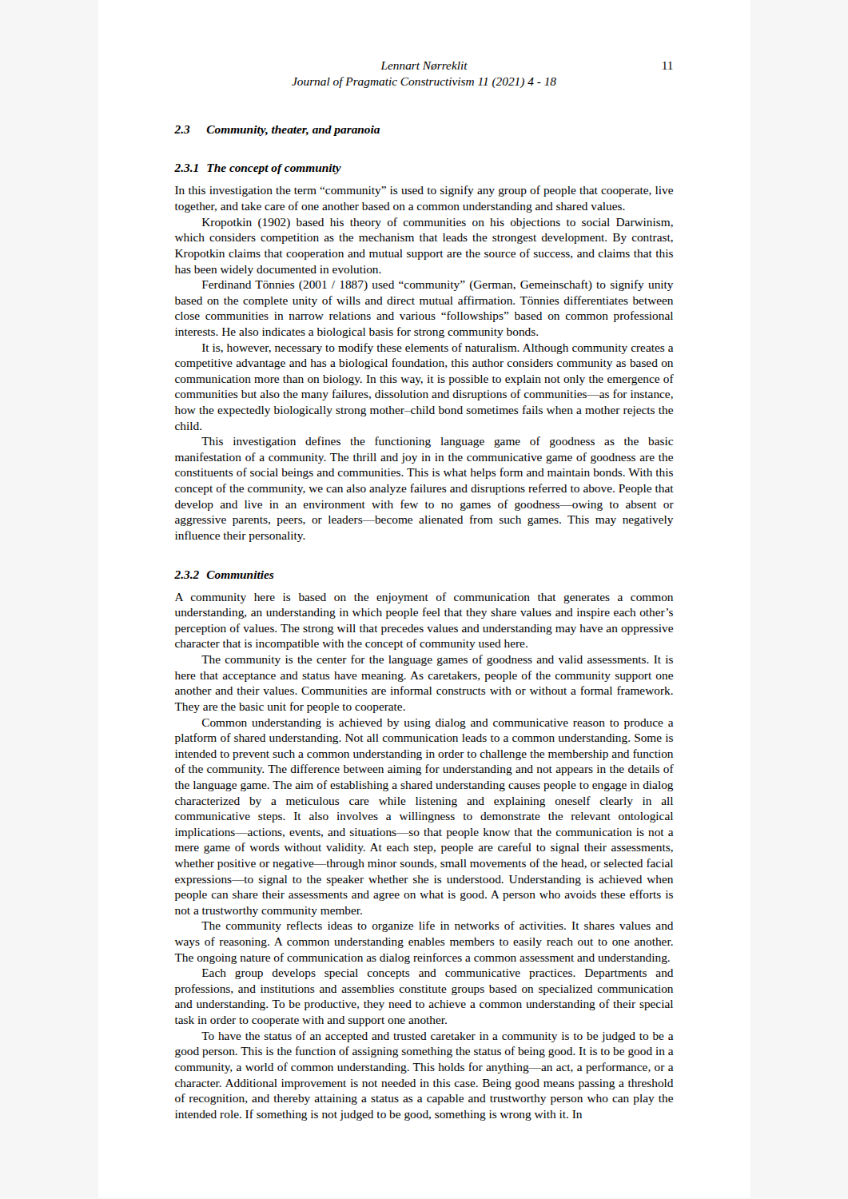11 Lennart Nørreklit
Journal of Pragmatic Constructivism 11 (2021) 4 - 18
2.3 Community, theater, and paranoia
2.3.1 The concept of community
In this investigation the term “community” is used to signify any group of people that cooperate, live together, and take care of one another based on a common understanding and shared values.
Kropotkin (1902) based his theory of communities on his objections to social Darwinism, which considers competition as the mechanism that leads the strongest development. By contrast, Kropotkin claims that cooperation and mutual support are the source of success, and claims that this has been widely documented in evolution.
Ferdinand Tönnies (2001 / 1887) used “community” (German, Gemeinschaft) to signify unity based on the complete unity of wills and direct mutual affirmation. Tönnies differentiates between close communities in narrow relations and various “followships” based on common professional interests. He also indicates a biological basis for strong community bonds.
It is, however, necessary to modify these elements of naturalism. Although community creates a competitive advantage and has a biological foundation, this author considers community as based on communication more than on biology. In this way, it is possible to explain not only the emergence of communities but also the many failures, dissolution and disruptions of communities—as for instance, how the expectedly biologically strong mother–child bond sometimes fails when a mother rejects the child.
This investigation defines the functioning language game of goodness as the basic manifestation of a community. The thrill and joy in in the communicative game of goodness are the constituents of social beings and communities. This is what helps form and maintain bonds. With this concept of the community, we can also analyze failures and disruptions referred to above. People that develop and live in an environment with few to no games of goodness—owing to absent or aggressive parents, peers, or leaders—become alienated from such games. This may negatively influence their personality.
2.3.2 Communities
A community here is based on the enjoyment of communication that generates a common understanding, an understanding in which people feel that they share values and inspire each other’s perception of values. The strong will that precedes values and understanding may have an oppressive character that is incompatible with the concept of community used here.
The community is the center for the language games of goodness and valid assessments. It is here that acceptance and status have meaning. As caretakers, people of the community support one another and their values. Communities are informal constructs with or without a formal framework. They are the basic unit for people to cooperate.
Common understanding is achieved by using dialog and communicative reason to produce a platform of shared understanding. Not all communication leads to a common understanding. Some is intended to prevent such a common understanding in order to challenge the membership and function of the community. The difference between aiming for understanding and not appears in the details of the language game. The aim of establishing a shared understanding causes people to engage in dialog characterized by a meticulous care while listening and explaining oneself clearly in all communicative steps. It also involves a willingness to demonstrate the relevant ontological implications—actions, events, and situations—so that people know that the communication is not a mere game of words without validity. At each step, people are careful to signal their assessments, whether positive or negative—through minor sounds, small movements of the head, or selected facial expressions—to signal to the speaker whether she is understood. Understanding is achieved when people can share their assessments and agree on what is good. A person who avoids these efforts is not a trustworthy community member.
The community reflects ideas to organize life in networks of activities. It shares values and ways of reasoning. A common understanding enables members to easily reach out to one another. The ongoing nature of communication as dialog reinforces a common assessment and understanding.
Each group develops special concepts and communicative practices. Departments and professions, and institutions and assemblies constitute groups based on specialized communication and understanding. To be productive, they need to achieve a common understanding of their special task in order to cooperate with and support one another.
To have the status of an accepted and trusted caretaker in a community is to be judged to be a good person. This is the function of assigning something the status of being good. It is to be good in a community, a world of common understanding. This holds for anything—an act, a performance, or a character. Additional improvement is not needed in this case. Being good means passing a threshold of recognition, and thereby attaining a status as a capable and trustworthy person who can play the intended role. If something is not judged to be good, something is wrong with it. In